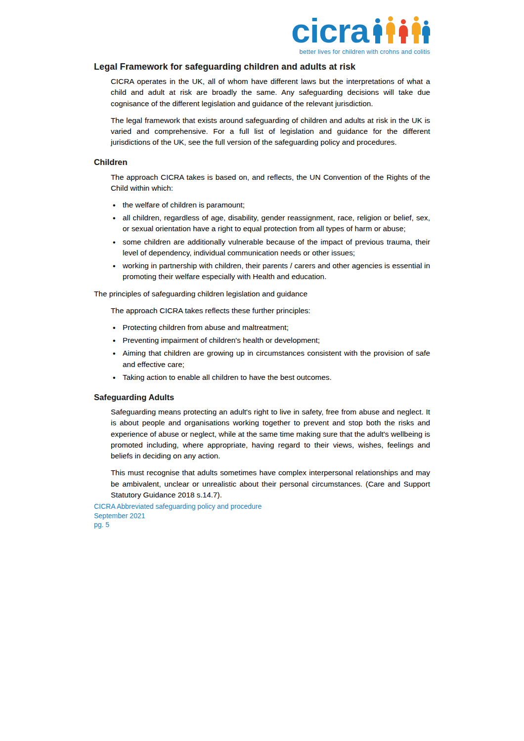cicra
better lives for children with crohns and colitis
Legal Framework for safeguarding children and adults at risk
CICRA operates in the UK, all of whom have different laws but the interpretations of what a child and adult at risk are broadly the same. Any safeguarding decisions will take due cognisance of the different legislation and guidance of the relevant jurisdiction.
The legal framework that exists around safeguarding of children and adults at risk in the UK is varied and comprehensive. For a full list of legislation and guidance for the different jurisdictions of the UK, see the full version of the safeguarding policy and procedures.
Children
The approach CICRA takes is based on, and reflects, the UN Convention of the Rights of the Child within which:
the welfare of children is paramount;
all children, regardless of age, disability, gender reassignment, race, religion or belief, sex, or sexual orientation have a right to equal protection from all types of harm or abuse;
some children are additionally vulnerable because of the impact of previous trauma, their level of dependency, individual communication needs or other issues;
working in partnership with children, their parents / carers and other agencies is essential in promoting their welfare especially with Health and education.
The principles of safeguarding children legislation and guidance
The approach CICRA takes reflects these further principles:
Protecting children from abuse and maltreatment;
Preventing impairment of children's health or development;
Aiming that children are growing up in circumstances consistent with the provision of safe and effective care;
Taking action to enable all children to have the best outcomes.
Safeguarding Adults
Safeguarding means protecting an adult's right to live in safety, free from abuse and neglect. It is about people and organisations working together to prevent and stop both the risks and experience of abuse or neglect, while at the same time making sure that the adult's wellbeing is promoted including, where appropriate, having regard to their views, wishes, feelings and beliefs in deciding on any action.
This must recognise that adults sometimes have complex interpersonal relationships and may be ambivalent, unclear or unrealistic about their personal circumstances. (Care and Support Statutory Guidance 2018 s.14.7).
CICRA Abbreviated safeguarding policy and procedure
September 2021
pg. 5